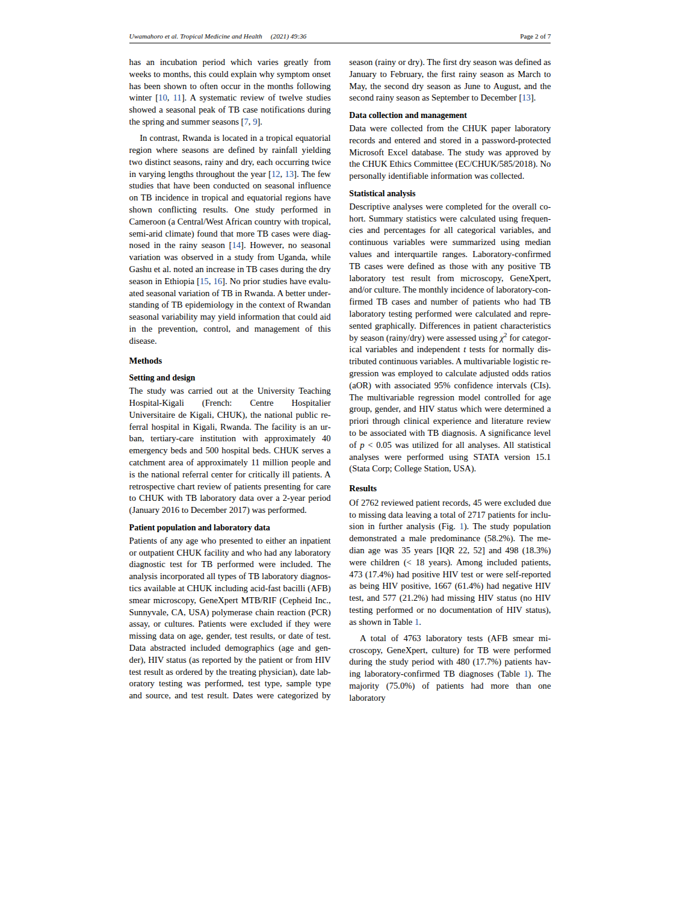Uwamahoro et al. Tropical Medicine and Health (2021) 49:36
Page 2 of 7
has an incubation period which varies greatly from weeks to months, this could explain why symptom onset has been shown to often occur in the months following winter [10, 11]. A systematic review of twelve studies showed a seasonal peak of TB case notifications during the spring and summer seasons [7, 9].
In contrast, Rwanda is located in a tropical equatorial region where seasons are defined by rainfall yielding two distinct seasons, rainy and dry, each occurring twice in varying lengths throughout the year [12, 13]. The few studies that have been conducted on seasonal influence on TB incidence in tropical and equatorial regions have shown conflicting results. One study performed in Cameroon (a Central/West African country with tropical, semi-arid climate) found that more TB cases were diagnosed in the rainy season [14]. However, no seasonal variation was observed in a study from Uganda, while Gashu et al. noted an increase in TB cases during the dry season in Ethiopia [15, 16]. No prior studies have evaluated seasonal variation of TB in Rwanda. A better understanding of TB epidemiology in the context of Rwandan seasonal variability may yield information that could aid in the prevention, control, and management of this disease.
Methods
Setting and design
The study was carried out at the University Teaching Hospital-Kigali (French: Centre Hospitalier Universitaire de Kigali, CHUK), the national public referral hospital in Kigali, Rwanda. The facility is an urban, tertiary-care institution with approximately 40 emergency beds and 500 hospital beds. CHUK serves a catchment area of approximately 11 million people and is the national referral center for critically ill patients. A retrospective chart review of patients presenting for care to CHUK with TB laboratory data over a 2-year period (January 2016 to December 2017) was performed.
Patient population and laboratory data
Patients of any age who presented to either an inpatient or outpatient CHUK facility and who had any laboratory diagnostic test for TB performed were included. The analysis incorporated all types of TB laboratory diagnostics available at CHUK including acid-fast bacilli (AFB) smear microscopy, GeneXpert MTB/RIF (Cepheid Inc., Sunnyvale, CA, USA) polymerase chain reaction (PCR) assay, or cultures. Patients were excluded if they were missing data on age, gender, test results, or date of test. Data abstracted included demographics (age and gender), HIV status (as reported by the patient or from HIV test result as ordered by the treating physician), date laboratory testing was performed, test type, sample type and source, and test result. Dates were categorized by season (rainy or dry). The first dry season was defined as January to February, the first rainy season as March to May, the second dry season as June to August, and the second rainy season as September to December [13].
Data collection and management
Data were collected from the CHUK paper laboratory records and entered and stored in a password-protected Microsoft Excel database. The study was approved by the CHUK Ethics Committee (EC/CHUK/585/2018). No personally identifiable information was collected.
Statistical analysis
Descriptive analyses were completed for the overall cohort. Summary statistics were calculated using frequencies and percentages for all categorical variables, and continuous variables were summarized using median values and interquartile ranges. Laboratory-confirmed TB cases were defined as those with any positive TB laboratory test result from microscopy, GeneXpert, and/or culture. The monthly incidence of laboratory-confirmed TB cases and number of patients who had TB laboratory testing performed were calculated and represented graphically. Differences in patient characteristics by season (rainy/dry) were assessed using χ2 for categorical variables and independent t tests for normally distributed continuous variables. A multivariable logistic regression was employed to calculate adjusted odds ratios (aOR) with associated 95% confidence intervals (CIs). The multivariable regression model controlled for age group, gender, and HIV status which were determined a priori through clinical experience and literature review to be associated with TB diagnosis. A significance level of p < 0.05 was utilized for all analyses. All statistical analyses were performed using STATA version 15.1 (Stata Corp; College Station, USA).
Results
Of 2762 reviewed patient records, 45 were excluded due to missing data leaving a total of 2717 patients for inclusion in further analysis (Fig. 1). The study population demonstrated a male predominance (58.2%). The median age was 35 years [IQR 22, 52] and 498 (18.3%) were children (< 18 years). Among included patients, 473 (17.4%) had positive HIV test or were self-reported as being HIV positive, 1667 (61.4%) had negative HIV test, and 577 (21.2%) had missing HIV status (no HIV testing performed or no documentation of HIV status), as shown in Table 1.
A total of 4763 laboratory tests (AFB smear microscopy, GeneXpert, culture) for TB were performed during the study period with 480 (17.7%) patients having laboratory-confirmed TB diagnoses (Table 1). The majority (75.0%) of patients had more than one laboratory